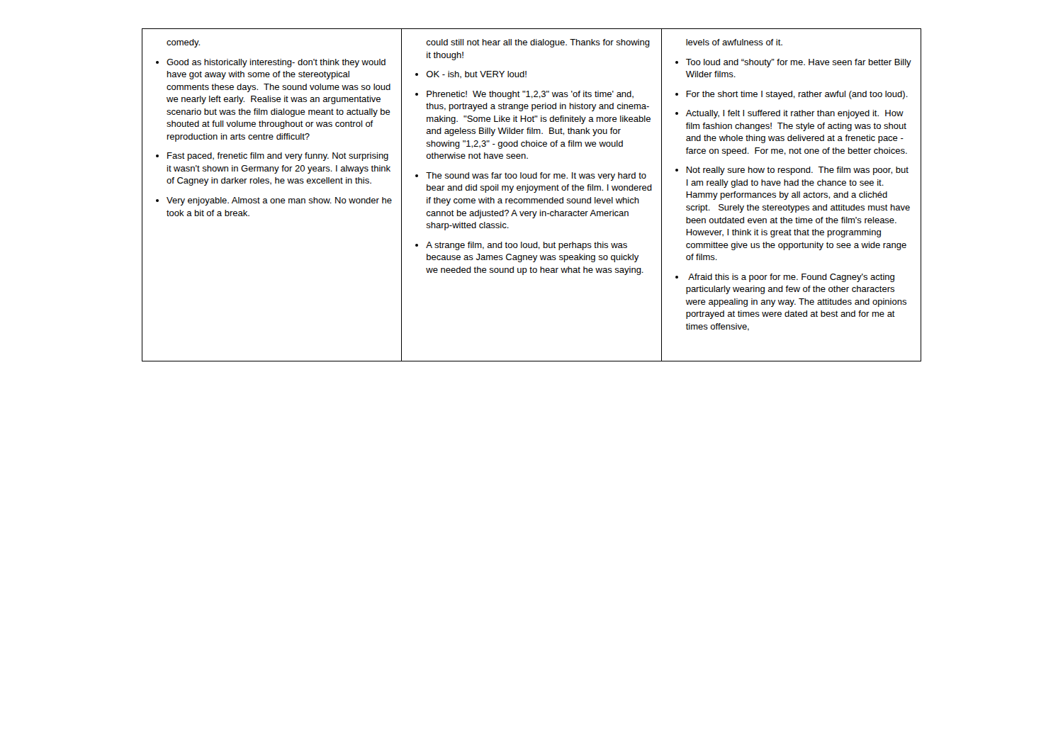| comedy. Good as historically interesting- don't think they would have got away with some of the stereotypical comments these days. The sound volume was so loud we nearly left early. Realise it was an argumentative scenario but was the film dialogue meant to actually be shouted at full volume throughout or was control of reproduction in arts centre difficult? Fast paced, frenetic film and very funny. Not surprising it wasn't shown in Germany for 20 years. I always think of Cagney in darker roles, he was excellent in this. Very enjoyable. Almost a one man show. No wonder he took a bit of a break. | could still not hear all the dialogue. Thanks for showing it though! OK - ish, but VERY loud! Phrenetic! We thought "1,2,3" was 'of its time' and, thus, portrayed a strange period in history and cinema-making. "Some Like it Hot" is definitely a more likeable and ageless Billy Wilder film. But, thank you for showing "1,2,3" - good choice of a film we would otherwise not have seen. The sound was far too loud for me. It was very hard to bear and did spoil my enjoyment of the film. I wondered if they come with a recommended sound level which cannot be adjusted? A very in-character American sharp-witted classic. A strange film, and too loud, but perhaps this was because as James Cagney was speaking so quickly we needed the sound up to hear what he was saying. | levels of awfulness of it. Too loud and “shouty” for me. Have seen far better Billy Wilder films. For the short time I stayed, rather awful (and too loud). Actually, I felt I suffered it rather than enjoyed it. How film fashion changes! The style of acting was to shout and the whole thing was delivered at a frenetic pace - farce on speed. For me, not one of the better choices. Not really sure how to respond. The film was poor, but I am really glad to have had the chance to see it. Hammy performances by all actors, and a clichéd script. Surely the stereotypes and attitudes must have been outdated even at the time of the film's release. However, I think it is great that the programming committee give us the opportunity to see a wide range of films. Afraid this is a poor for me. Found Cagney's acting particularly wearing and few of the other characters were appealing in any way. The attitudes and opinions portrayed at times were dated at best and for me at times offensive, |